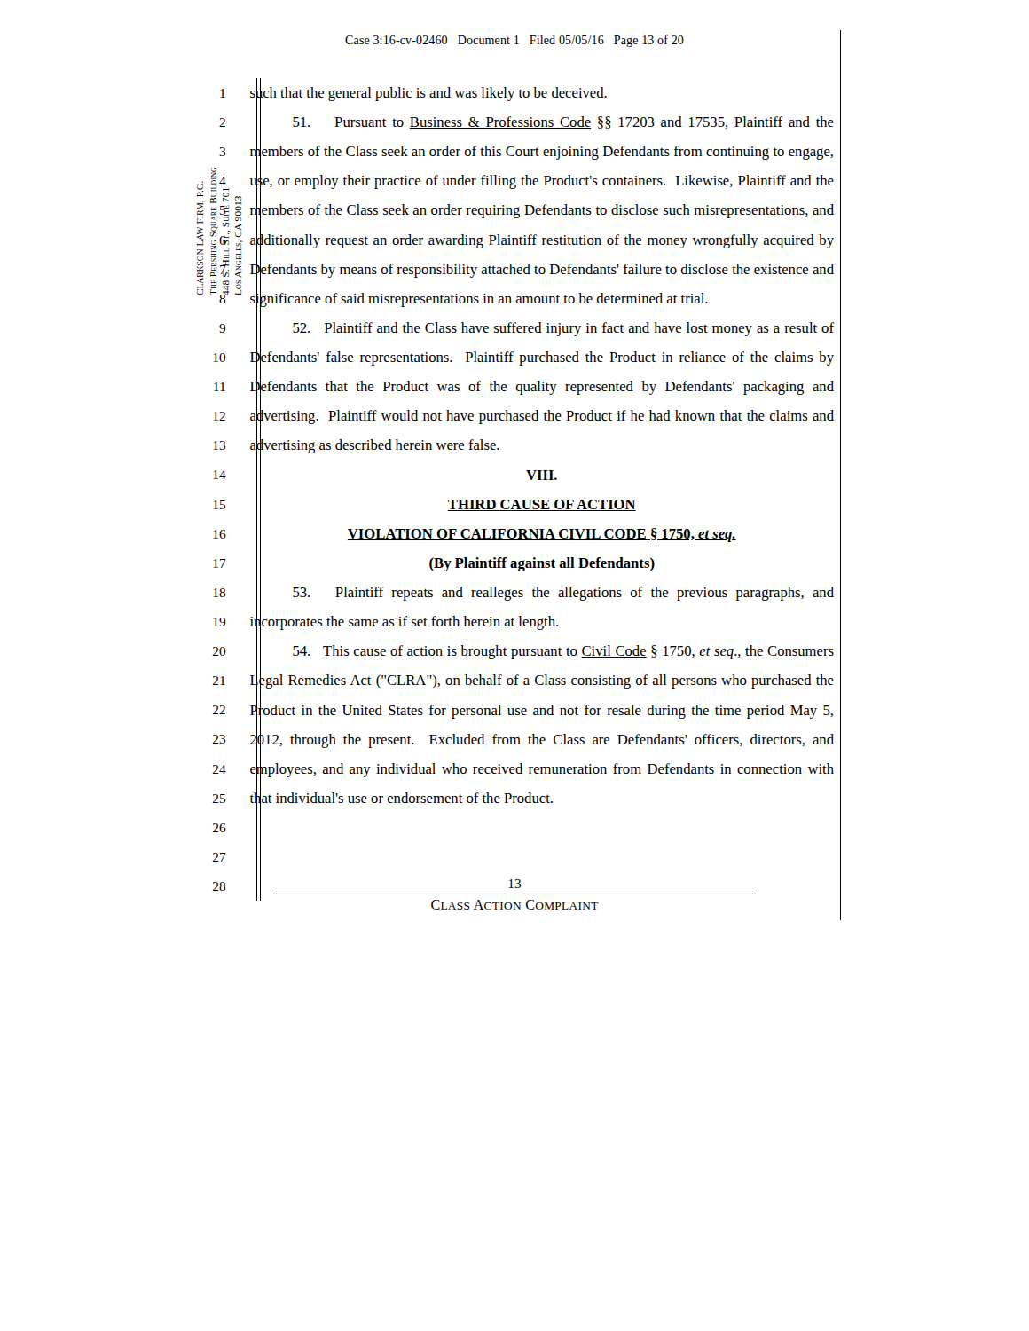Case 3:16-cv-02460 Document 1 Filed 05/05/16 Page 13 of 20
CLARKSON LAW FIRM, P.C.
The Pershing Square Building
448 S. Hill St., Suite 701
Los Angeles, CA 90013
1
2
3
4
5
6
7
8
9
10
11
12
13
14
15
16
17
18
19
20
21
22
23
24
25
26
27
28
such that the general public is and was likely to be deceived.
51. Pursuant to Business & Professions Code §§ 17203 and 17535, Plaintiff and the members of the Class seek an order of this Court enjoining Defendants from continuing to engage, use, or employ their practice of under filling the Product's containers. Likewise, Plaintiff and the members of the Class seek an order requiring Defendants to disclose such misrepresentations, and additionally request an order awarding Plaintiff restitution of the money wrongfully acquired by Defendants by means of responsibility attached to Defendants' failure to disclose the existence and significance of said misrepresentations in an amount to be determined at trial.
52. Plaintiff and the Class have suffered injury in fact and have lost money as a result of Defendants' false representations. Plaintiff purchased the Product in reliance of the claims by Defendants that the Product was of the quality represented by Defendants' packaging and advertising. Plaintiff would not have purchased the Product if he had known that the claims and advertising as described herein were false.
VIII.
THIRD CAUSE OF ACTION
VIOLATION OF CALIFORNIA CIVIL CODE § 1750, et seq.
(By Plaintiff against all Defendants)
53. Plaintiff repeats and realleges the allegations of the previous paragraphs, and incorporates the same as if set forth herein at length.
54. This cause of action is brought pursuant to Civil Code § 1750, et seq., the Consumers Legal Remedies Act ("CLRA"), on behalf of a Class consisting of all persons who purchased the Product in the United States for personal use and not for resale during the time period May 5, 2012, through the present. Excluded from the Class are Defendants' officers, directors, and employees, and any individual who received remuneration from Defendants in connection with that individual's use or endorsement of the Product.
13
CLASS ACTION COMPLAINT